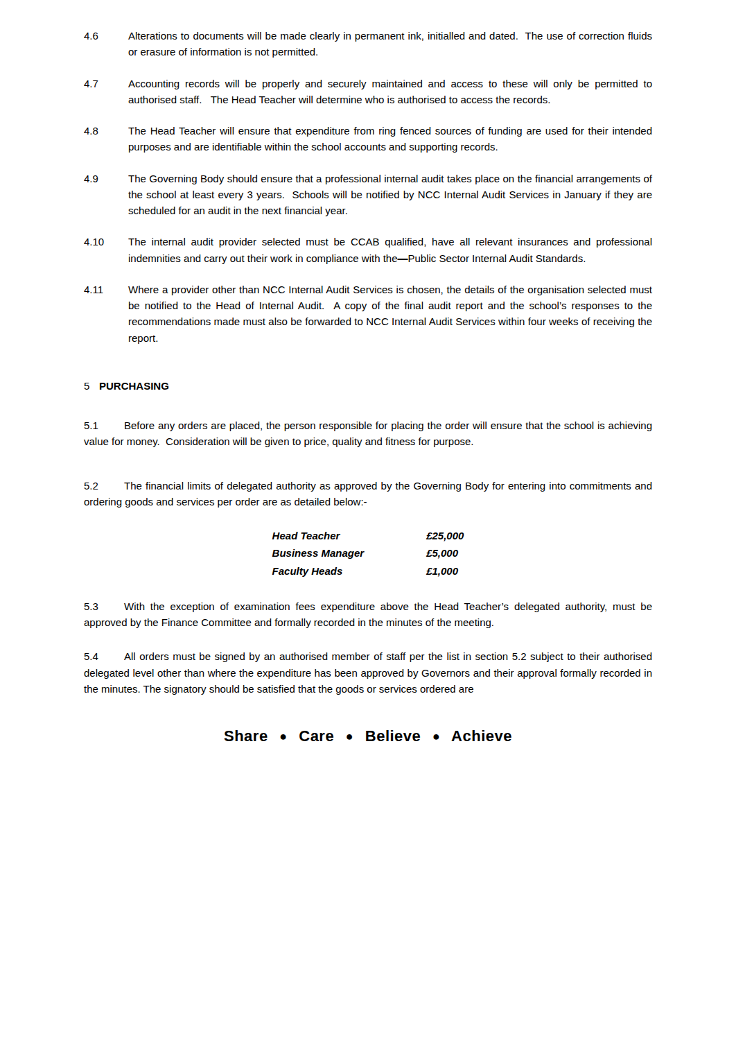4.6
Alterations to documents will be made clearly in permanent ink, initialled and dated. The use of correction fluids or erasure of information is not permitted.
4.7
Accounting records will be properly and securely maintained and access to these will only be permitted to authorised staff. The Head Teacher will determine who is authorised to access the records.
4.8
The Head Teacher will ensure that expenditure from ring fenced sources of funding are used for their intended purposes and are identifiable within the school accounts and supporting records.
4.9
The Governing Body should ensure that a professional internal audit takes place on the financial arrangements of the school at least every 3 years. Schools will be notified by NCC Internal Audit Services in January if they are scheduled for an audit in the next financial year.
4.10
The internal audit provider selected must be CCAB qualified, have all relevant insurances and professional indemnities and carry out their work in compliance with the—Public Sector Internal Audit Standards.
4.11
Where a provider other than NCC Internal Audit Services is chosen, the details of the organisation selected must be notified to the Head of Internal Audit. A copy of the final audit report and the school’s responses to the recommendations made must also be forwarded to NCC Internal Audit Services within four weeks of receiving the report.
5 PURCHASING
5.1 Before any orders are placed, the person responsible for placing the order will ensure that the school is achieving value for money. Consideration will be given to price, quality and fitness for purpose.
5.2 The financial limits of delegated authority as approved by the Governing Body for entering into commitments and ordering goods and services per order are as detailed below:-
| Head Teacher | £25,000 |
| Business Manager | £5,000 |
| Faculty Heads | £1,000 |
5.3 With the exception of examination fees expenditure above the Head Teacher’s delegated authority, must be approved by the Finance Committee and formally recorded in the minutes of the meeting.
5.4 All orders must be signed by an authorised member of staff per the list in section 5.2 subject to their authorised delegated level other than where the expenditure has been approved by Governors and their approval formally recorded in the minutes. The signatory should be satisfied that the goods or services ordered are
Share ● Care ● Believe ● Achieve